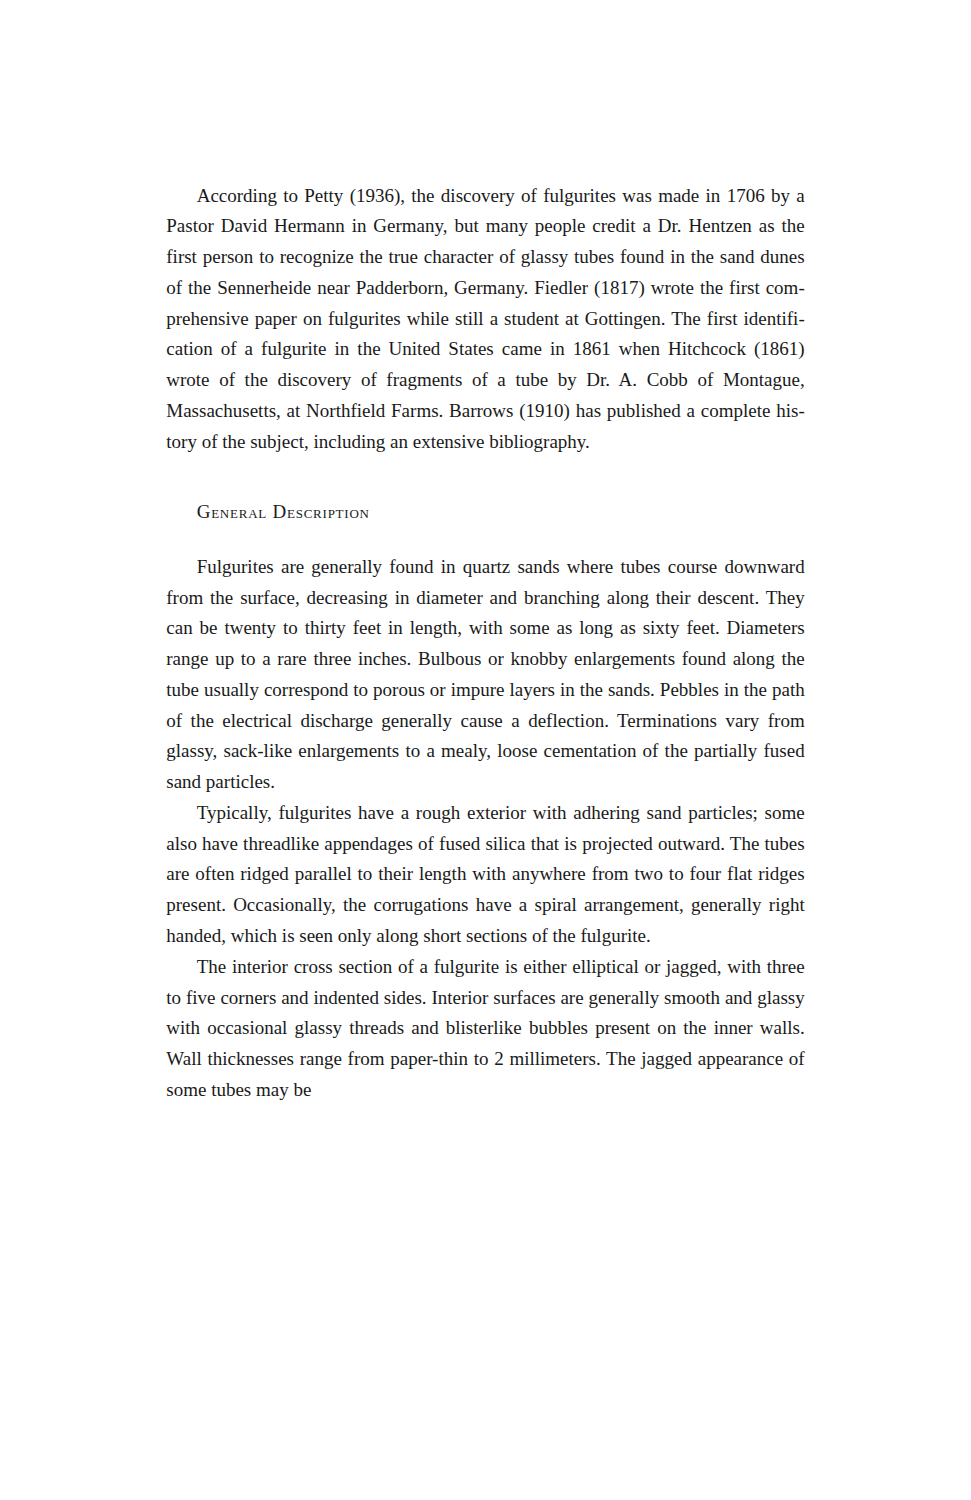According to Petty (1936), the discovery of fulgurites was made in 1706 by a Pastor David Hermann in Germany, but many people credit a Dr. Hentzen as the first person to recognize the true character of glassy tubes found in the sand dunes of the Sennerheide near Padderborn, Germany. Fiedler (1817) wrote the first comprehensive paper on fulgurites while still a student at Gottingen. The first identification of a fulgurite in the United States came in 1861 when Hitchcock (1861) wrote of the discovery of fragments of a tube by Dr. A. Cobb of Montague, Massachusetts, at Northfield Farms. Barrows (1910) has published a complete history of the subject, including an extensive bibliography.
General Description
Fulgurites are generally found in quartz sands where tubes course downward from the surface, decreasing in diameter and branching along their descent. They can be twenty to thirty feet in length, with some as long as sixty feet. Diameters range up to a rare three inches. Bulbous or knobby enlargements found along the tube usually correspond to porous or impure layers in the sands. Pebbles in the path of the electrical discharge generally cause a deflection. Terminations vary from glassy, sack-like enlargements to a mealy, loose cementation of the partially fused sand particles.
Typically, fulgurites have a rough exterior with adhering sand particles; some also have threadlike appendages of fused silica that is projected outward. The tubes are often ridged parallel to their length with anywhere from two to four flat ridges present. Occasionally, the corrugations have a spiral arrangement, generally right handed, which is seen only along short sections of the fulgurite.
The interior cross section of a fulgurite is either elliptical or jagged, with three to five corners and indented sides. Interior surfaces are generally smooth and glassy with occasional glassy threads and blisterlike bubbles present on the inner walls. Wall thicknesses range from paper-thin to 2 millimeters. The jagged appearance of some tubes may be